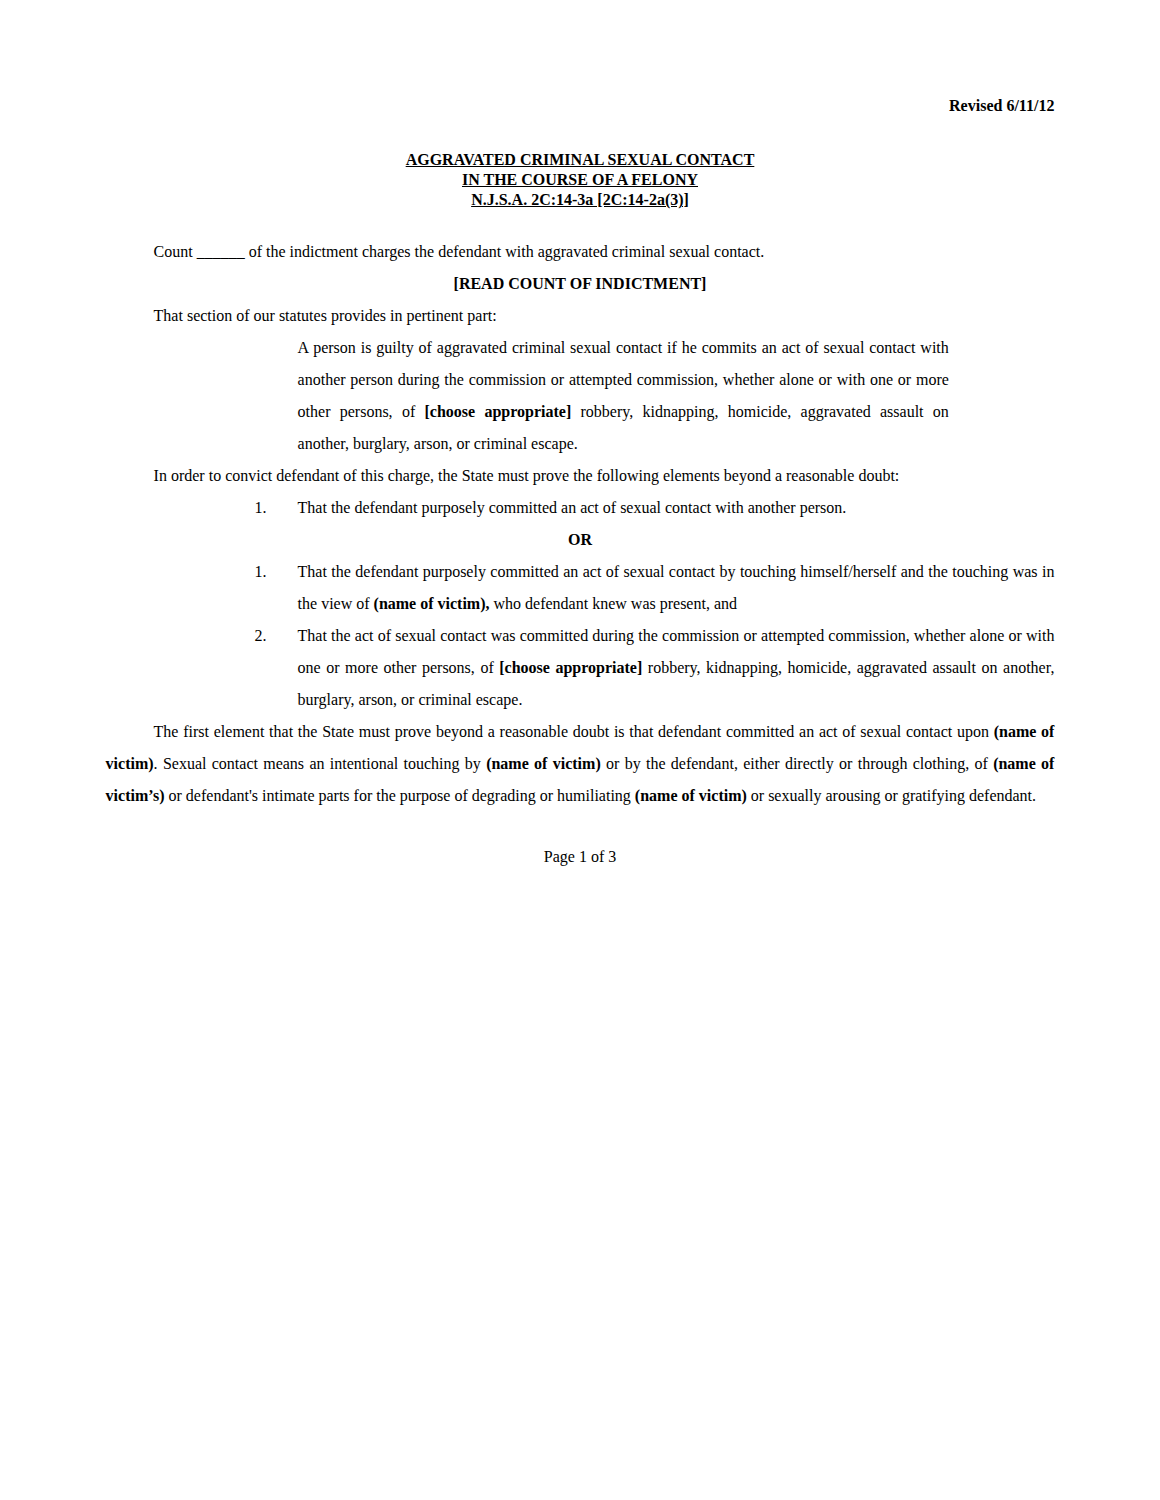Revised 6/11/12
AGGRAVATED CRIMINAL SEXUAL CONTACT IN THE COURSE OF A FELONY N.J.S.A. 2C:14-3a [2C:14-2a(3)]
Count ______ of the indictment charges the defendant with aggravated criminal sexual contact.
[READ COUNT OF INDICTMENT]
That section of our statutes provides in pertinent part:
A person is guilty of aggravated criminal sexual contact if he commits an act of sexual contact with another person during the commission or attempted commission, whether alone or with one or more other persons, of [choose appropriate] robbery, kidnapping, homicide, aggravated assault on another, burglary, arson, or criminal escape.
In order to convict defendant of this charge, the State must prove the following elements beyond a reasonable doubt:
1. That the defendant purposely committed an act of sexual contact with another person.
OR
1. That the defendant purposely committed an act of sexual contact by touching himself/herself and the touching was in the view of (name of victim), who defendant knew was present, and
2. That the act of sexual contact was committed during the commission or attempted commission, whether alone or with one or more other persons, of [choose appropriate] robbery, kidnapping, homicide, aggravated assault on another, burglary, arson, or criminal escape.
The first element that the State must prove beyond a reasonable doubt is that defendant committed an act of sexual contact upon (name of victim). Sexual contact means an intentional touching by (name of victim) or by the defendant, either directly or through clothing, of (name of victim’s) or defendant's intimate parts for the purpose of degrading or humiliating (name of victim) or sexually arousing or gratifying defendant.
Page 1 of 3